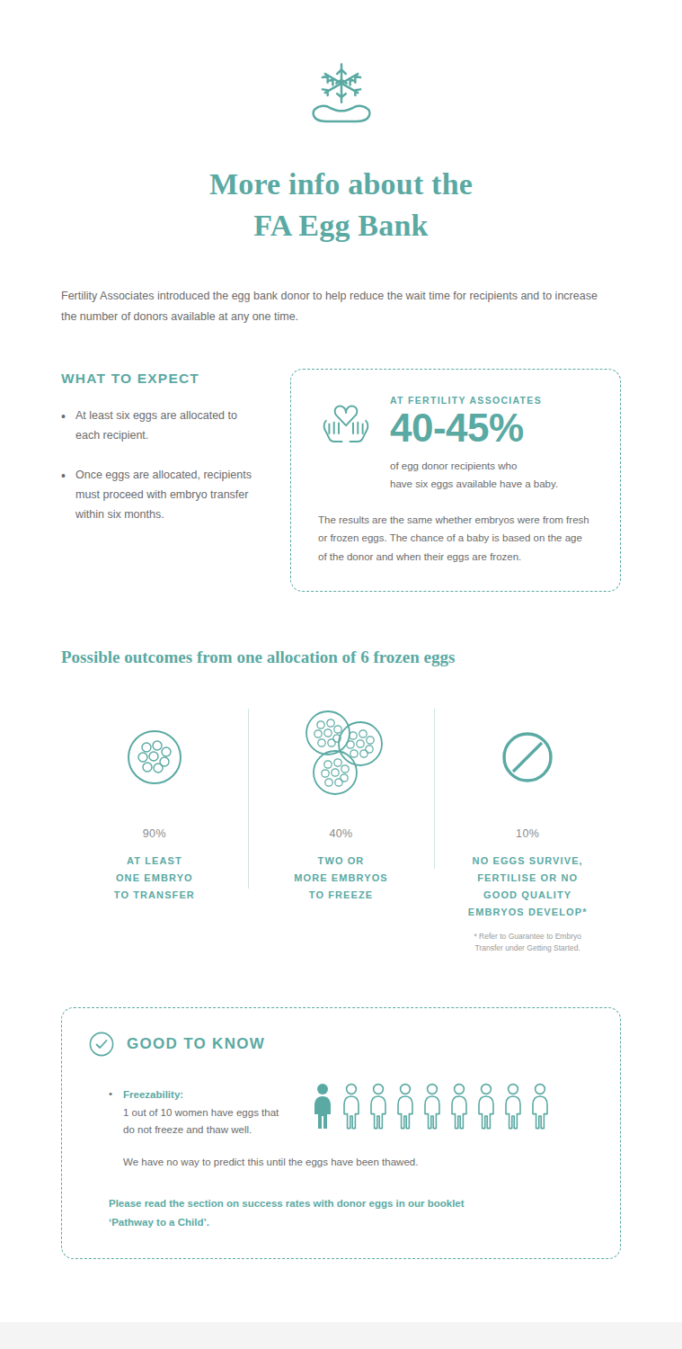More info about the
FA Egg Bank
Fertility Associates introduced the egg bank donor to help reduce the wait time for recipients and to increase the number of donors available at any one time.
What to expect
At least six eggs are allocated to each recipient.
Once eggs are allocated, recipients must proceed with embryo transfer within six months.
At Fertility Associates
40-45%
of egg donor recipients who
have six eggs available have a baby.
The results are the same whether embryos were from fresh or frozen eggs. The chance of a baby is based on the age of the donor and when their eggs are frozen.
Possible outcomes from one allocation of 6 frozen eggs
90%
At least
one embryo
to transfer
40%
Two or
more embryos
to freeze
10%
No eggs survive,
fertilise or no
good quality
embryos develop*
* Refer to Guarantee to Embryo
Transfer under Getting Started.
Good to know
Freezability:
1 out of 10 women have eggs that do not freeze and thaw well.
We have no way to predict this until the eggs have been thawed.
Please read the section on success rates with donor eggs in our booklet
‘Pathway to a Child’.